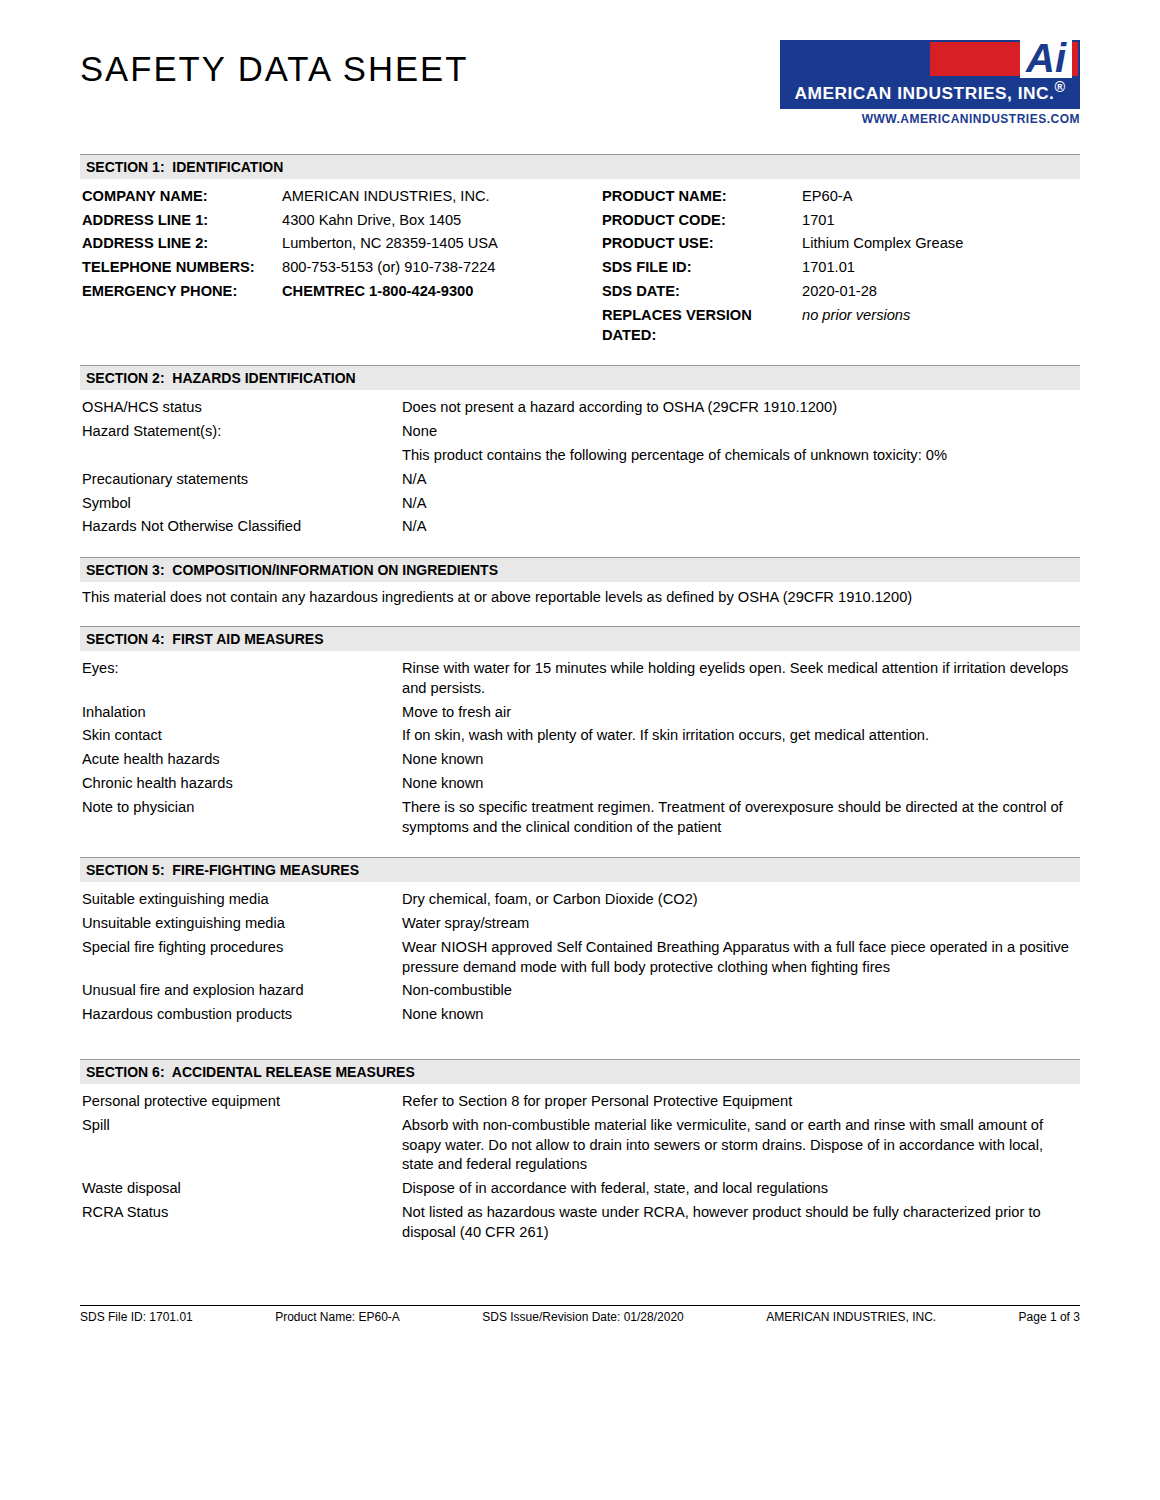SAFETY DATA SHEET
Ai
AMERICAN INDUSTRIES, INC.®
WWW.AMERICANINDUSTRIES.COM
SECTION 1: IDENTIFICATION
| COMPANY NAME: | AMERICAN INDUSTRIES, INC. | PRODUCT NAME: | EP60-A |
| ADDRESS LINE 1: | 4300 Kahn Drive, Box 1405 | PRODUCT CODE: | 1701 |
| ADDRESS LINE 2: | Lumberton, NC 28359-1405 USA | PRODUCT USE: | Lithium Complex Grease |
| TELEPHONE NUMBERS: | 800-753-5153 (or) 910-738-7224 | SDS FILE ID: | 1701.01 |
| EMERGENCY PHONE: | CHEMTREC 1-800-424-9300 | SDS DATE: | 2020-01-28 |
| | | REPLACES VERSION DATED: | no prior versions |
SECTION 2: HAZARDS IDENTIFICATION
| OSHA/HCS status | Does not present a hazard according to OSHA (29CFR 1910.1200) |
| Hazard Statement(s): | None |
| | This product contains the following percentage of chemicals of unknown toxicity: 0% |
| Precautionary statements | N/A |
| Symbol | N/A |
| Hazards Not Otherwise Classified | N/A |
SECTION 3: COMPOSITION/INFORMATION ON INGREDIENTS
This material does not contain any hazardous ingredients at or above reportable levels as defined by OSHA (29CFR 1910.1200)
SECTION 4: FIRST AID MEASURES
| Eyes: | Rinse with water for 15 minutes while holding eyelids open. Seek medical attention if irritation develops and persists. |
| Inhalation | Move to fresh air |
| Skin contact | If on skin, wash with plenty of water. If skin irritation occurs, get medical attention. |
| Acute health hazards | None known |
| Chronic health hazards | None known |
| Note to physician | There is so specific treatment regimen. Treatment of overexposure should be directed at the control of symptoms and the clinical condition of the patient |
SECTION 5: FIRE-FIGHTING MEASURES
| Suitable extinguishing media | Dry chemical, foam, or Carbon Dioxide (CO2) |
| Unsuitable extinguishing media | Water spray/stream |
| Special fire fighting procedures | Wear NIOSH approved Self Contained Breathing Apparatus with a full face piece operated in a positive pressure demand mode with full body protective clothing when fighting fires |
| Unusual fire and explosion hazard | Non-combustible |
| Hazardous combustion products | None known |
SECTION 6: ACCIDENTAL RELEASE MEASURES
| Personal protective equipment | Refer to Section 8 for proper Personal Protective Equipment |
| Spill | Absorb with non-combustible material like vermiculite, sand or earth and rinse with small amount of soapy water. Do not allow to drain into sewers or storm drains. Dispose of in accordance with local, state and federal regulations |
| Waste disposal | Dispose of in accordance with federal, state, and local regulations |
| RCRA Status | Not listed as hazardous waste under RCRA, however product should be fully characterized prior to disposal (40 CFR 261) |
SDS File ID: 1701.01 Product Name: EP60-A SDS Issue/Revision Date: 01/28/2020 AMERICAN INDUSTRIES, INC. Page 1 of 3